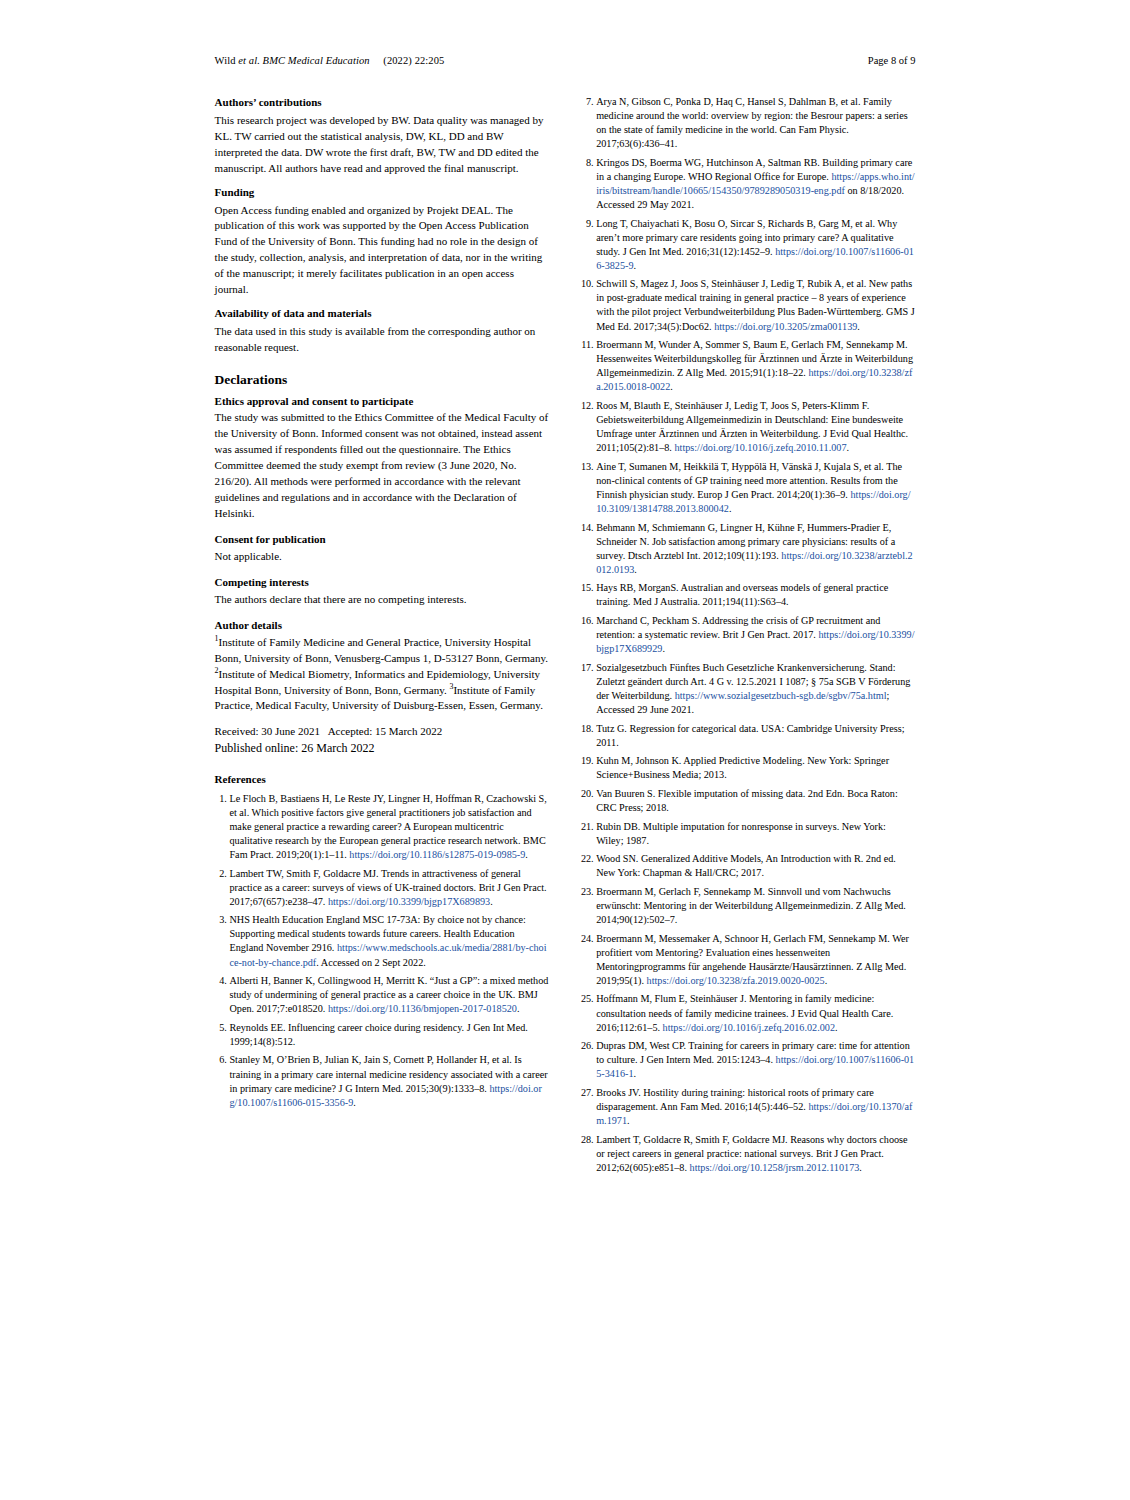Wild et al. BMC Medical Education (2022) 22:205
Page 8 of 9
Authors’ contributions
This research project was developed by BW. Data quality was managed by KL. TW carried out the statistical analysis, DW, KL, DD and BW interpreted the data. DW wrote the first draft, BW, TW and DD edited the manuscript. All authors have read and approved the final manuscript.
Funding
Open Access funding enabled and organized by Projekt DEAL. The publication of this work was supported by the Open Access Publication Fund of the University of Bonn. This funding had no role in the design of the study, collection, analysis, and interpretation of data, nor in the writing of the manuscript; it merely facilitates publication in an open access journal.
Availability of data and materials
The data used in this study is available from the corresponding author on reasonable request.
Declarations
Ethics approval and consent to participate
The study was submitted to the Ethics Committee of the Medical Faculty of the University of Bonn. Informed consent was not obtained, instead assent was assumed if respondents filled out the questionnaire. The Ethics Committee deemed the study exempt from review (3 June 2020, No. 216/20). All methods were performed in accordance with the relevant guidelines and regulations and in accordance with the Declaration of Helsinki.
Consent for publication
Not applicable.
Competing interests
The authors declare that there are no competing interests.
Author details
1Institute of Family Medicine and General Practice, University Hospital Bonn, University of Bonn, Venusberg-Campus 1, D-53127 Bonn, Germany. 2Institute of Medical Biometry, Informatics and Epidemiology, University Hospital Bonn, University of Bonn, Bonn, Germany. 3Institute of Family Practice, Medical Faculty, University of Duisburg-Essen, Essen, Germany.
Received: 30 June 2021 Accepted: 15 March 2022
Published online: 26 March 2022
References
Le Floch B, Bastiaens H, Le Reste JY, Lingner H, Hoffman R, Czachowski S, et al. Which positive factors give general practitioners job satisfaction and make general practice a rewarding career? A European multicentric qualitative research by the European general practice research network. BMC Fam Pract. 2019;20(1):1–11. https://doi.org/10.1186/s12875-019-0985-9.
Lambert TW, Smith F, Goldacre MJ. Trends in attractiveness of general practice as a career: surveys of views of UK-trained doctors. Brit J Gen Pract. 2017;67(657):e238–47. https://doi.org/10.3399/bjgp17X689893.
NHS Health Education England MSC 17-73A: By choice not by chance: Supporting medical students towards future careers. Health Education England November 2916. https://www.medschools.ac.uk/media/2881/by-choice-not-by-chance.pdf. Accessed on 2 Sept 2022.
Alberti H, Banner K, Collingwood H, Merritt K. “Just a GP”: a mixed method study of undermining of general practice as a career choice in the UK. BMJ Open. 2017;7:e018520. https://doi.org/10.1136/bmjopen-2017-018520.
Reynolds EE. Influencing career choice during residency. J Gen Int Med. 1999;14(8):512.
Stanley M, O’Brien B, Julian K, Jain S, Cornett P, Hollander H, et al. Is training in a primary care internal medicine residency associated with a career in primary care medicine? J G Intern Med. 2015;30(9):1333–8. https://doi.org/10.1007/s11606-015-3356-9.
Arya N, Gibson C, Ponka D, Haq C, Hansel S, Dahlman B, et al. Family medicine around the world: overview by region: the Besrour papers: a series on the state of family medicine in the world. Can Fam Physic. 2017;63(6):436–41.
Kringos DS, Boerma WG, Hutchinson A, Saltman RB. Building primary care in a changing Europe. WHO Regional Office for Europe. https://apps.who.int/iris/bitstream/handle/10665/154350/9789289050319-eng.pdf on 8/18/2020. Accessed 29 May 2021.
Long T, Chaiyachati K, Bosu O, Sircar S, Richards B, Garg M, et al. Why aren’t more primary care residents going into primary care? A qualitative study. J Gen Int Med. 2016;31(12):1452–9. https://doi.org/10.1007/s11606-016-3825-9.
Schwill S, Magez J, Joos S, Steinhäuser J, Ledig T, Rubik A, et al. New paths in post-graduate medical training in general practice – 8 years of experience with the pilot project Verbundweiterbildung Plus Baden-Württemberg. GMS J Med Ed. 2017;34(5):Doc62. https://doi.org/10.3205/zma001139.
Broermann M, Wunder A, Sommer S, Baum E, Gerlach FM, Sennekamp M. Hessenweites Weiterbildungskolleg für Ärztinnen und Ärzte in Weiterbildung Allgemeinmedizin. Z Allg Med. 2015;91(1):18–22. https://doi.org/10.3238/zfa.2015.0018-0022.
Roos M, Blauth E, Steinhäuser J, Ledig T, Joos S, Peters-Klimm F. Gebietsweiterbildung Allgemeinmedizin in Deutschland: Eine bundesweite Umfrage unter Ärztinnen und Ärzten in Weiterbildung. J Evid Qual Healthc. 2011;105(2):81–8. https://doi.org/10.1016/j.zefq.2010.11.007.
Aine T, Sumanen M, Heikkilä T, Hyppölä H, Vänskä J, Kujala S, et al. The non-clinical contents of GP training need more attention. Results from the Finnish physician study. Europ J Gen Pract. 2014;20(1):36–9. https://doi.org/10.3109/13814788.2013.800042.
Behmann M, Schmiemann G, Lingner H, Kühne F, Hummers-Pradier E, Schneider N. Job satisfaction among primary care physicians: results of a survey. Dtsch Arztebl Int. 2012;109(11):193. https://doi.org/10.3238/arztebl.2012.0193.
Hays RB, MorganS. Australian and overseas models of general practice training. Med J Australia. 2011;194(11):S63–4.
Marchand C, Peckham S. Addressing the crisis of GP recruitment and retention: a systematic review. Brit J Gen Pract. 2017. https://doi.org/10.3399/bjgp17X689929.
Sozialgesetzbuch Fünftes Buch Gesetzliche Krankenversicherung. Stand: Zuletzt geändert durch Art. 4 G v. 12.5.2021 I 1087; § 75a SGB V Förderung der Weiterbildung. https://www.sozialgesetzbuch-sgb.de/sgbv/75a.html; Accessed 29 June 2021.
Tutz G. Regression for categorical data. USA: Cambridge University Press; 2011.
Kuhn M, Johnson K. Applied Predictive Modeling. New York: Springer Science+Business Media; 2013.
Van Buuren S. Flexible imputation of missing data. 2nd Edn. Boca Raton: CRC Press; 2018.
Rubin DB. Multiple imputation for nonresponse in surveys. New York: Wiley; 1987.
Wood SN. Generalized Additive Models, An Introduction with R. 2nd ed. New York: Chapman & Hall/CRC; 2017.
Broermann M, Gerlach F, Sennekamp M. Sinnvoll und vom Nachwuchs erwünscht: Mentoring in der Weiterbildung Allgemeinmedizin. Z Allg Med. 2014;90(12):502–7.
Broermann M, Messemaker A, Schnoor H, Gerlach FM, Sennekamp M. Wer profitiert vom Mentoring? Evaluation eines hessenweiten Mentoringprogramms für angehende Hausärzte/Hausärztinnen. Z Allg Med. 2019;95(1). https://doi.org/10.3238/zfa.2019.0020-0025.
Hoffmann M, Flum E, Steinhäuser J. Mentoring in family medicine: consultation needs of family medicine trainees. J Evid Qual Health Care. 2016;112:61–5. https://doi.org/10.1016/j.zefq.2016.02.002.
Dupras DM, West CP. Training for careers in primary care: time for attention to culture. J Gen Intern Med. 2015:1243–4. https://doi.org/10.1007/s11606-015-3416-1.
Brooks JV. Hostility during training: historical roots of primary care disparagement. Ann Fam Med. 2016;14(5):446–52. https://doi.org/10.1370/afm.1971.
Lambert T, Goldacre R, Smith F, Goldacre MJ. Reasons why doctors choose or reject careers in general practice: national surveys. Brit J Gen Pract. 2012;62(605):e851–8. https://doi.org/10.1258/jrsm.2012.110173.